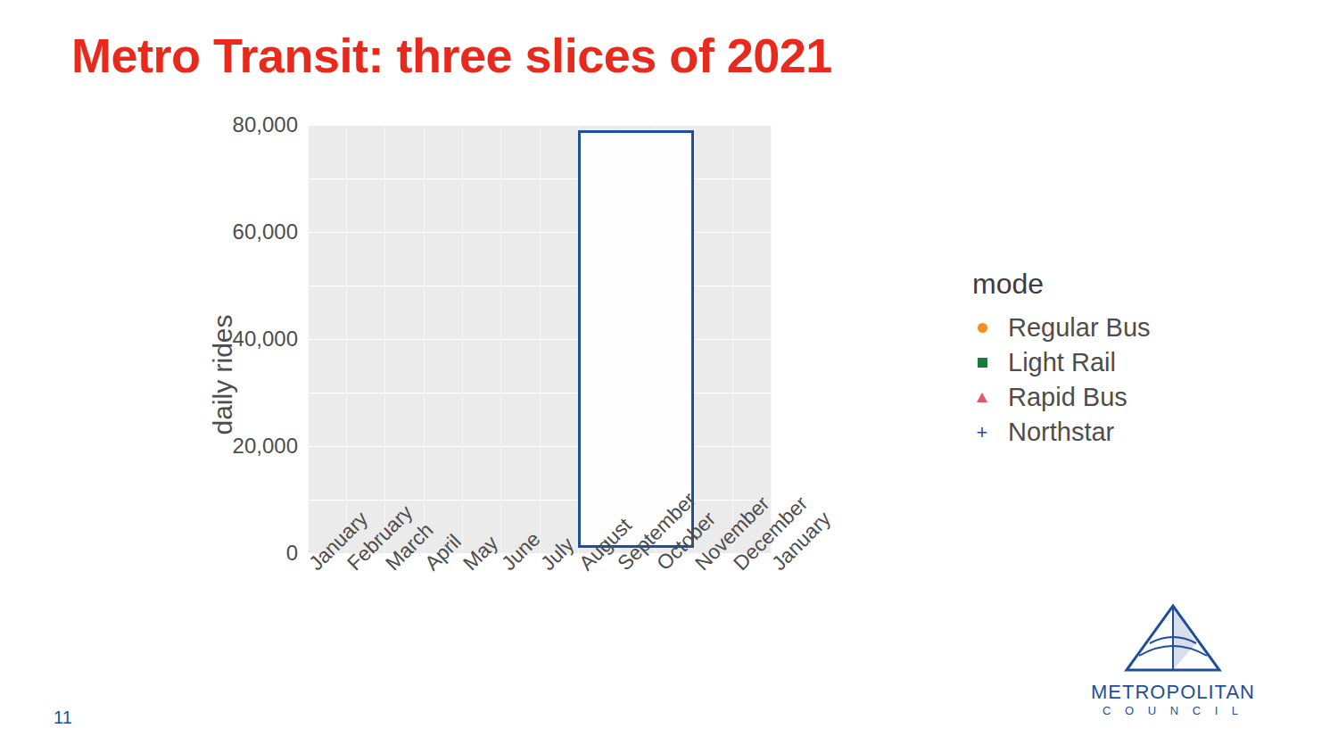Metro Transit: three slices of 2021
daily rides
0 20,000 40,000 60,000 80,000
January February March April May June July August September October November December January
mode
Regular Bus
Light Rail
Rapid Bus
+Northstar
11
METROPOLITAN
C O U N C I L